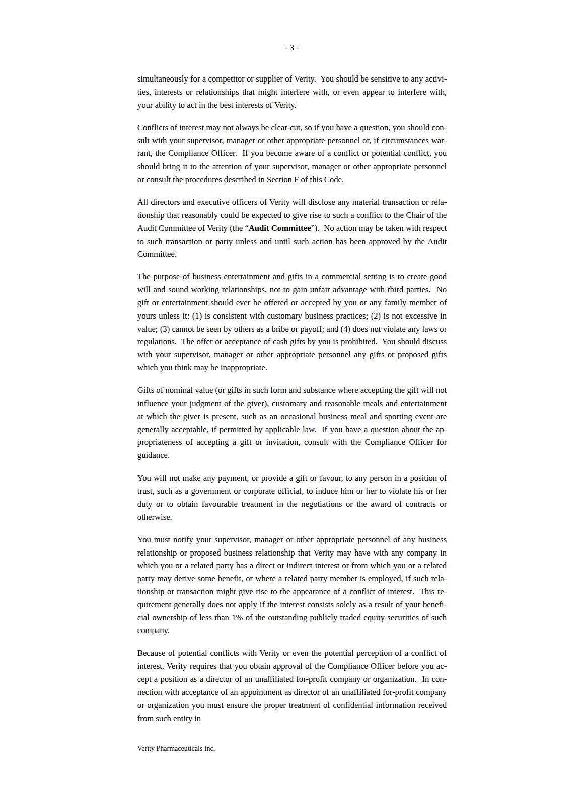- 3 -
simultaneously for a competitor or supplier of Verity. You should be sensitive to any activities, interests or relationships that might interfere with, or even appear to interfere with, your ability to act in the best interests of Verity.
Conflicts of interest may not always be clear-cut, so if you have a question, you should consult with your supervisor, manager or other appropriate personnel or, if circumstances warrant, the Compliance Officer. If you become aware of a conflict or potential conflict, you should bring it to the attention of your supervisor, manager or other appropriate personnel or consult the procedures described in Section F of this Code.
All directors and executive officers of Verity will disclose any material transaction or relationship that reasonably could be expected to give rise to such a conflict to the Chair of the Audit Committee of Verity (the “Audit Committee”). No action may be taken with respect to such transaction or party unless and until such action has been approved by the Audit Committee.
The purpose of business entertainment and gifts in a commercial setting is to create good will and sound working relationships, not to gain unfair advantage with third parties. No gift or entertainment should ever be offered or accepted by you or any family member of yours unless it: (1) is consistent with customary business practices; (2) is not excessive in value; (3) cannot be seen by others as a bribe or payoff; and (4) does not violate any laws or regulations. The offer or acceptance of cash gifts by you is prohibited. You should discuss with your supervisor, manager or other appropriate personnel any gifts or proposed gifts which you think may be inappropriate.
Gifts of nominal value (or gifts in such form and substance where accepting the gift will not influence your judgment of the giver), customary and reasonable meals and entertainment at which the giver is present, such as an occasional business meal and sporting event are generally acceptable, if permitted by applicable law. If you have a question about the appropriateness of accepting a gift or invitation, consult with the Compliance Officer for guidance.
You will not make any payment, or provide a gift or favour, to any person in a position of trust, such as a government or corporate official, to induce him or her to violate his or her duty or to obtain favourable treatment in the negotiations or the award of contracts or otherwise.
You must notify your supervisor, manager or other appropriate personnel of any business relationship or proposed business relationship that Verity may have with any company in which you or a related party has a direct or indirect interest or from which you or a related party may derive some benefit, or where a related party member is employed, if such relationship or transaction might give rise to the appearance of a conflict of interest. This requirement generally does not apply if the interest consists solely as a result of your beneficial ownership of less than 1% of the outstanding publicly traded equity securities of such company.
Because of potential conflicts with Verity or even the potential perception of a conflict of interest, Verity requires that you obtain approval of the Compliance Officer before you accept a position as a director of an unaffiliated for-profit company or organization. In connection with acceptance of an appointment as director of an unaffiliated for-profit company or organization you must ensure the proper treatment of confidential information received from such entity in
Verity Pharmaceuticals Inc.